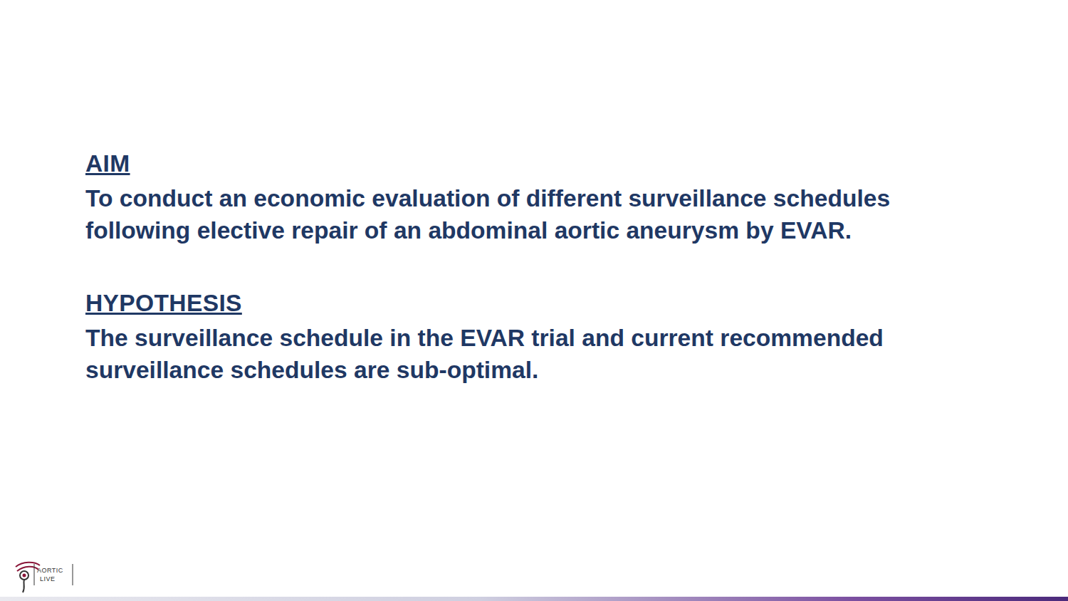AIM
To conduct an economic evaluation of different surveillance schedules following elective repair of an abdominal aortic aneurysm by EVAR.
HYPOTHESIS
The surveillance schedule in the EVAR trial and current recommended surveillance schedules are sub-optimal.
AORTIC LIVE